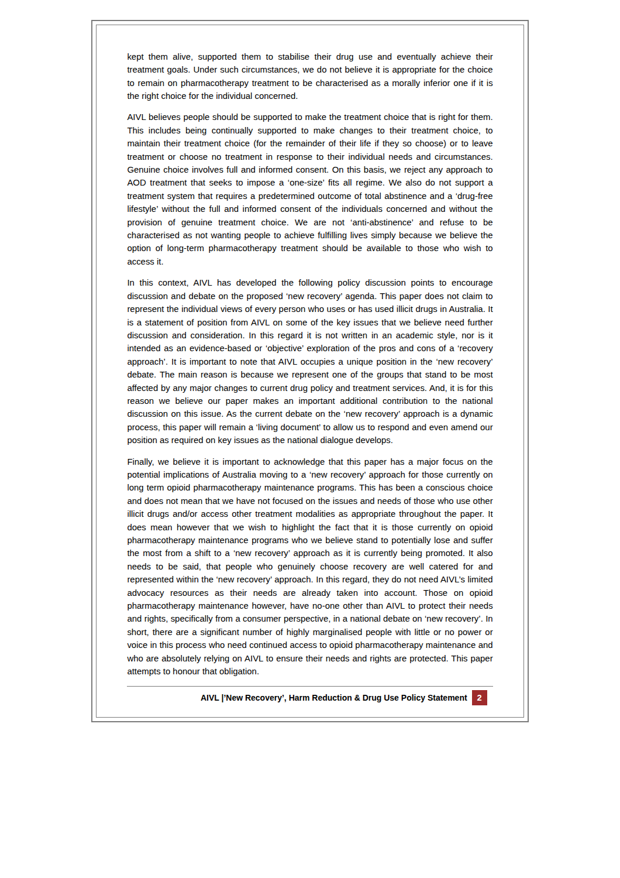kept them alive, supported them to stabilise their drug use and eventually achieve their treatment goals. Under such circumstances, we do not believe it is appropriate for the choice to remain on pharmacotherapy treatment to be characterised as a morally inferior one if it is the right choice for the individual concerned.
AIVL believes people should be supported to make the treatment choice that is right for them. This includes being continually supported to make changes to their treatment choice, to maintain their treatment choice (for the remainder of their life if they so choose) or to leave treatment or choose no treatment in response to their individual needs and circumstances. Genuine choice involves full and informed consent. On this basis, we reject any approach to AOD treatment that seeks to impose a ‘one-size’ fits all regime. We also do not support a treatment system that requires a predetermined outcome of total abstinence and a ‘drug-free lifestyle’ without the full and informed consent of the individuals concerned and without the provision of genuine treatment choice. We are not ‘anti-abstinence’ and refuse to be characterised as not wanting people to achieve fulfilling lives simply because we believe the option of long-term pharmacotherapy treatment should be available to those who wish to access it.
In this context, AIVL has developed the following policy discussion points to encourage discussion and debate on the proposed ‘new recovery’ agenda. This paper does not claim to represent the individual views of every person who uses or has used illicit drugs in Australia. It is a statement of position from AIVL on some of the key issues that we believe need further discussion and consideration. In this regard it is not written in an academic style, nor is it intended as an evidence-based or ‘objective’ exploration of the pros and cons of a ‘recovery approach’. It is important to note that AIVL occupies a unique position in the ‘new recovery’ debate. The main reason is because we represent one of the groups that stand to be most affected by any major changes to current drug policy and treatment services. And, it is for this reason we believe our paper makes an important additional contribution to the national discussion on this issue. As the current debate on the ‘new recovery’ approach is a dynamic process, this paper will remain a ‘living document’ to allow us to respond and even amend our position as required on key issues as the national dialogue develops.
Finally, we believe it is important to acknowledge that this paper has a major focus on the potential implications of Australia moving to a ‘new recovery’ approach for those currently on long term opioid pharmacotherapy maintenance programs. This has been a conscious choice and does not mean that we have not focused on the issues and needs of those who use other illicit drugs and/or access other treatment modalities as appropriate throughout the paper. It does mean however that we wish to highlight the fact that it is those currently on opioid pharmacotherapy maintenance programs who we believe stand to potentially lose and suffer the most from a shift to a ‘new recovery’ approach as it is currently being promoted. It also needs to be said, that people who genuinely choose recovery are well catered for and represented within the ‘new recovery’ approach. In this regard, they do not need AIVL’s limited advocacy resources as their needs are already taken into account. Those on opioid pharmacotherapy maintenance however, have no-one other than AIVL to protect their needs and rights, specifically from a consumer perspective, in a national debate on ‘new recovery’. In short, there are a significant number of highly marginalised people with little or no power or voice in this process who need continued access to opioid pharmacotherapy maintenance and who are absolutely relying on AIVL to ensure their needs and rights are protected. This paper attempts to honour that obligation.
AIVL |’New Recovery’, Harm Reduction & Drug Use Policy Statement 2